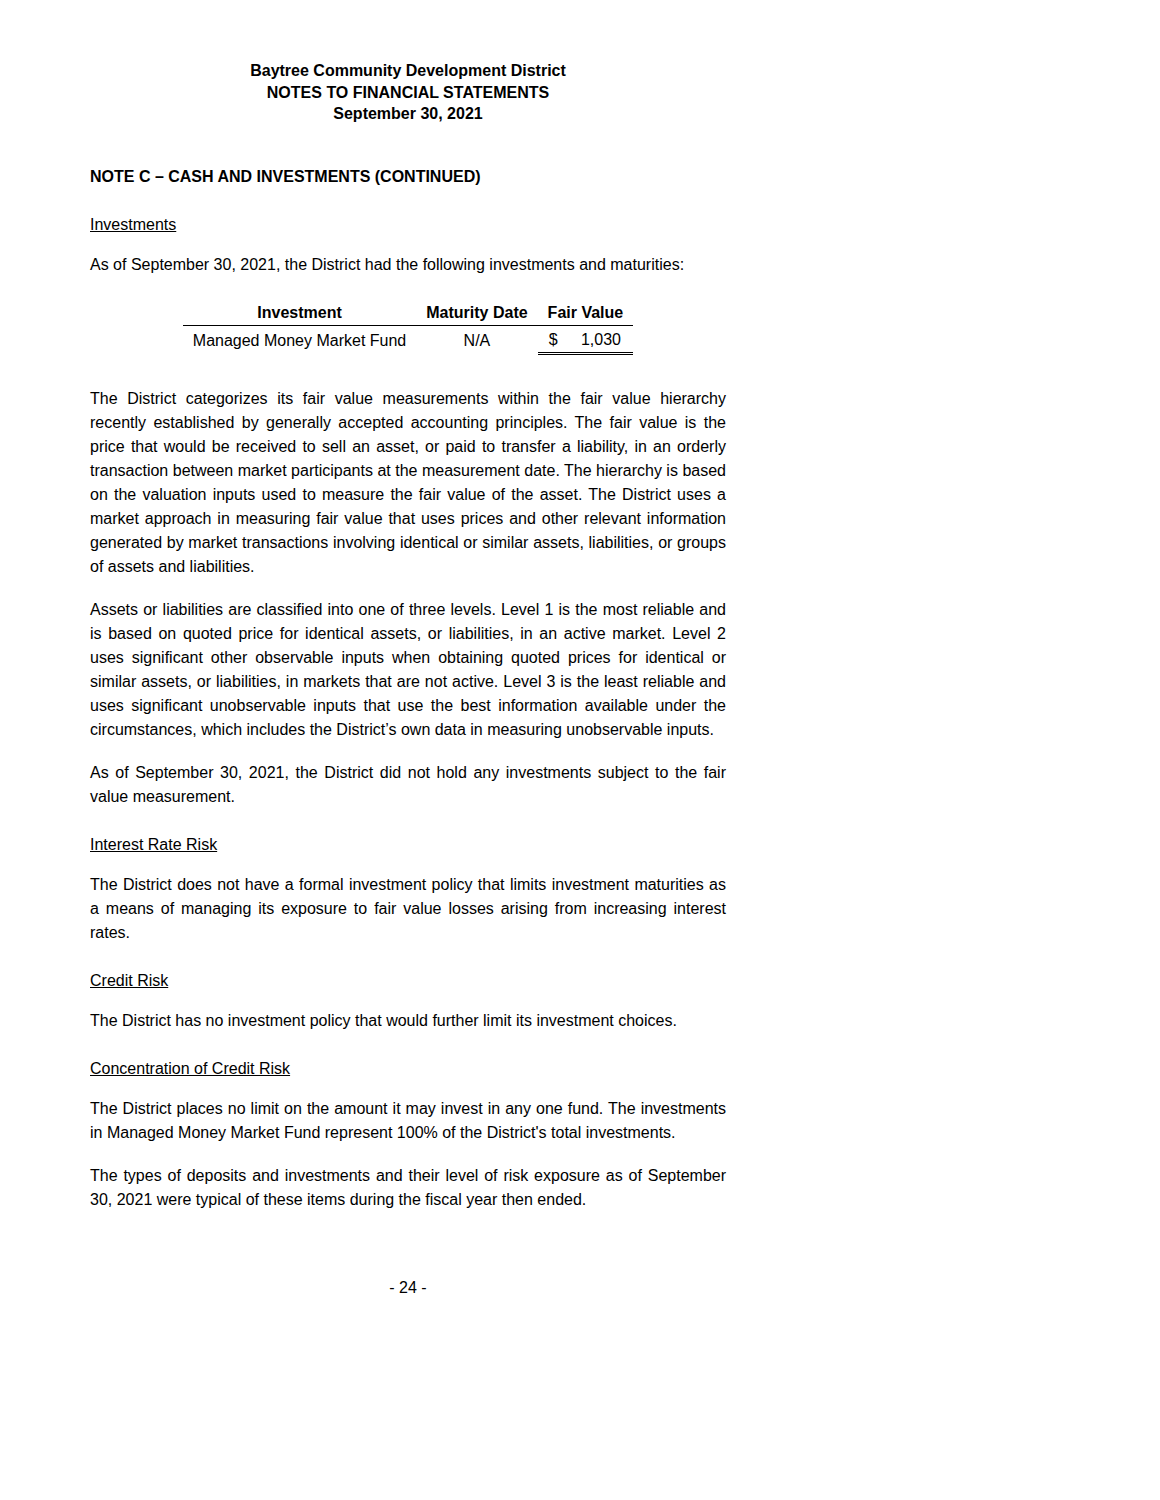Baytree Community Development District
NOTES TO FINANCIAL STATEMENTS
September 30, 2021
NOTE C – CASH AND INVESTMENTS (CONTINUED)
Investments
As of September 30, 2021, the District had the following investments and maturities:
| Investment | Maturity Date | Fair Value |
| --- | --- | --- |
| Managed Money Market Fund | N/A | $ | 1,030 |
The District categorizes its fair value measurements within the fair value hierarchy recently established by generally accepted accounting principles. The fair value is the price that would be received to sell an asset, or paid to transfer a liability, in an orderly transaction between market participants at the measurement date. The hierarchy is based on the valuation inputs used to measure the fair value of the asset. The District uses a market approach in measuring fair value that uses prices and other relevant information generated by market transactions involving identical or similar assets, liabilities, or groups of assets and liabilities.
Assets or liabilities are classified into one of three levels. Level 1 is the most reliable and is based on quoted price for identical assets, or liabilities, in an active market. Level 2 uses significant other observable inputs when obtaining quoted prices for identical or similar assets, or liabilities, in markets that are not active. Level 3 is the least reliable and uses significant unobservable inputs that use the best information available under the circumstances, which includes the District’s own data in measuring unobservable inputs.
As of September 30, 2021, the District did not hold any investments subject to the fair value measurement.
Interest Rate Risk
The District does not have a formal investment policy that limits investment maturities as a means of managing its exposure to fair value losses arising from increasing interest rates.
Credit Risk
The District has no investment policy that would further limit its investment choices.
Concentration of Credit Risk
The District places no limit on the amount it may invest in any one fund. The investments in Managed Money Market Fund represent 100% of the District's total investments.
The types of deposits and investments and their level of risk exposure as of September 30, 2021 were typical of these items during the fiscal year then ended.
- 24 -